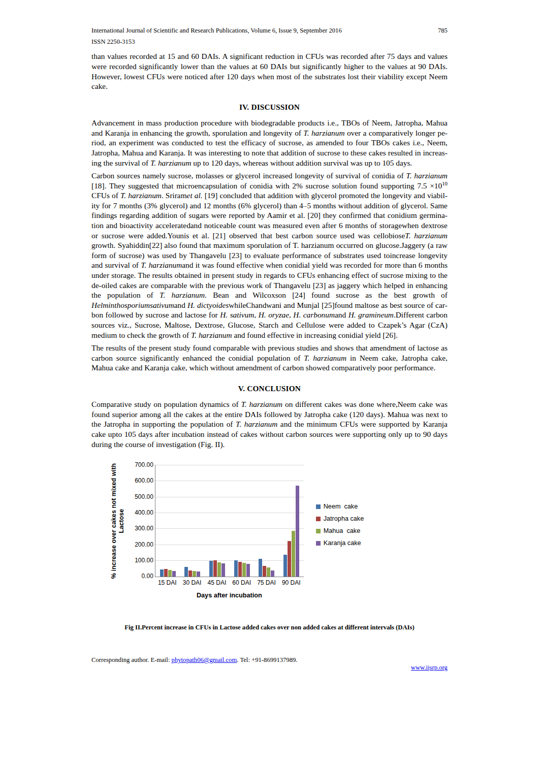International Journal of Scientific and Research Publications, Volume 6, Issue 9, September 2016
785
ISSN 2250-3153
than values recorded at 15 and 60 DAIs. A significant reduction in CFUs was recorded after 75 days and values were recorded significantly lower than the values at 60 DAIs but significantly higher to the values at 90 DAIs. However, lowest CFUs were noticed after 120 days when most of the substrates lost their viability except Neem cake.
IV. DISCUSSION
Advancement in mass production procedure with biodegradable products i.e., TBOs of Neem, Jatropha, Mahua and Karanja in enhancing the growth, sporulation and longevity of T. harzianum over a comparatively longer period, an experiment was conducted to test the efficacy of sucrose, as amended to four TBOs cakes i.e., Neem, Jatropha, Mahua and Karanja. It was interesting to note that addition of sucrose to these cakes resulted in increasing the survival of T. harzianum up to 120 days, whereas without addition survival was up to 105 days.
Carbon sources namely sucrose, molasses or glycerol increased longevity of survival of conidia of T. harzianum [18]. They suggested that microencapsulation of conidia with 2% sucrose solution found supporting 7.5 ×1010 CFUs of T. harzianum. Sriramet al. [19] concluded that addition with glycerol promoted the longevity and viability for 7 months (3% glycerol) and 12 months (6% glycerol) than 4–5 months without addition of glycerol. Same findings regarding addition of sugars were reported by Aamir et al. [20] they confirmed that conidium germination and bioactivity acceleratedand noticeable count was measured even after 6 months of storagewhen dextrose or sucrose were added.Younis et al. [21] observed that best carbon source used was cellobioseT. harzianum growth. Syahiddin[22] also found that maximum sporulation of T. harzianum occurred on glucose.Jaggery (a raw form of sucrose) was used by Thangavelu [23] to evaluate performance of substrates used toincrease longevity and survival of T. harzianumand it was found effective when conidial yield was recorded for more than 6 months under storage. The results obtained in present study in regards to CFUs enhancing effect of sucrose mixing to the de-oiled cakes are comparable with the previous work of Thangavelu [23] as jaggery which helped in enhancing the population of T. harzianum. Bean and Wilcoxson [24] found sucrose as the best growth of Helminthosporiumsativumand H. dictyoideswhileChandwani and Munjal [25]found maltose as best source of carbon followed by sucrose and lactose for H. sativum, H. oryzae, H. carbonumand H. gramineum.Different carbon sources viz., Sucrose, Maltose, Dextrose, Glucose, Starch and Cellulose were added to Czapek’s Agar (CzA) medium to check the growth of T. harzianum and found effective in increasing conidial yield [26].
The results of the present study found comparable with previous studies and shows that amendment of lactose as carbon source significantly enhanced the conidial population of T. harzianum in Neem cake, Jatropha cake, Mahua cake and Karanja cake, which without amendment of carbon showed comparatively poor performance.
V. CONCLUSION
Comparative study on population dynamics of T. harzianum on different cakes was done where,Neem cake was found superior among all the cakes at the entire DAIs followed by Jatropha cake (120 days). Mahua was next to the Jatropha in supporting the population of T. harzianum and the minimum CFUs were supported by Karanja cake upto 105 days after incubation instead of cakes without carbon sources were supporting only up to 90 days during the course of investigation (Fig. II).
% increase over cakes not mixed with
Lactose
700.00
600.00
500.00
400.00
300.00
200.00
100.00
0.00
15 DAI 30 DAI 45 DAI 60 DAI 75 DAI 90 DAI
Days after incubation
Neem cake
Jatropha cake
Mahua cake
Karanja cake
Fig II.Percent increase in CFUs in Lactose added cakes over non added cakes at different intervals (DAIs)
Corresponding author. E-mail: phytopath06@gmail.com. Tel: +91-8699137989.
www.ijsrp.org